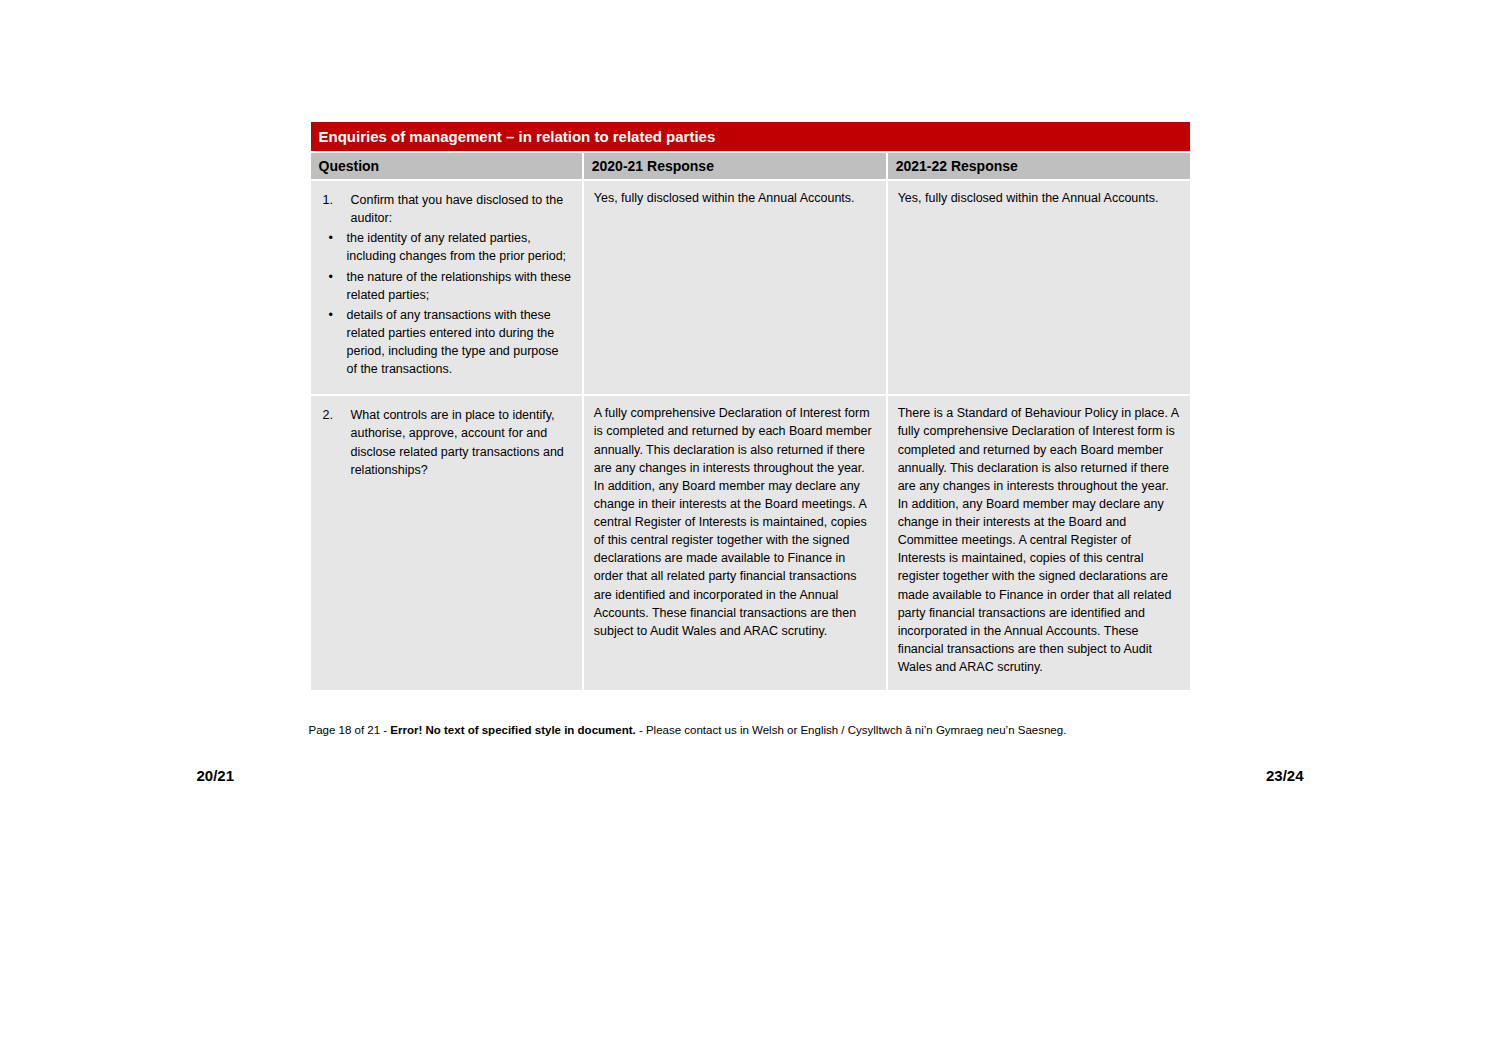| Enquiries of management – in relation to related parties |
| --- |
| Question | 2020-21 Response | 2021-22 Response |
| 1. Confirm that you have disclosed to the auditor: the identity of any related parties, including changes from the prior period; the nature of the relationships with these related parties; details of any transactions with these related parties entered into during the period, including the type and purpose of the transactions. | Yes, fully disclosed within the Annual Accounts. | Yes, fully disclosed within the Annual Accounts. |
| 2. What controls are in place to identify, authorise, approve, account for and disclose related party transactions and relationships? | A fully comprehensive Declaration of Interest form is completed and returned by each Board member annually. This declaration is also returned if there are any changes in interests throughout the year. In addition, any Board member may declare any change in their interests at the Board meetings. A central Register of Interests is maintained, copies of this central register together with the signed declarations are made available to Finance in order that all related party financial transactions are identified and incorporated in the Annual Accounts. These financial transactions are then subject to Audit Wales and ARAC scrutiny. | There is a Standard of Behaviour Policy in place. A fully comprehensive Declaration of Interest form is completed and returned by each Board member annually. This declaration is also returned if there are any changes in interests throughout the year. In addition, any Board member may declare any change in their interests at the Board and Committee meetings. A central Register of Interests is maintained, copies of this central register together with the signed declarations are made available to Finance in order that all related party financial transactions are identified and incorporated in the Annual Accounts. These financial transactions are then subject to Audit Wales and ARAC scrutiny. |
Page 18 of 21 - Error! No text of specified style in document. - Please contact us in Welsh or English / Cysylltwch â ni’n Gymraeg neu’n Saesneg.
20/21
23/24